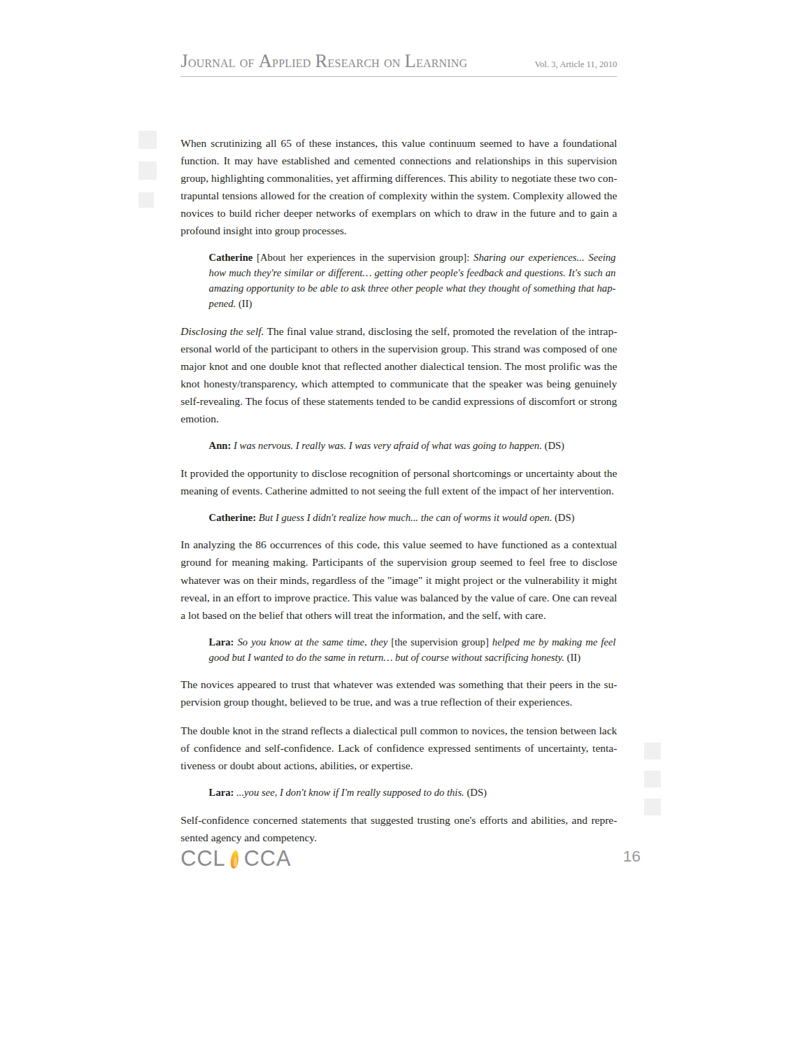Journal of Applied Research on Learning
Vol. 3, Article 11, 2010
When scrutinizing all 65 of these instances, this value continuum seemed to have a foundational function. It may have established and cemented connections and relationships in this supervision group, highlighting commonalities, yet affirming differences. This ability to negotiate these two contrapuntal tensions allowed for the creation of complexity within the system. Complexity allowed the novices to build richer deeper networks of exemplars on which to draw in the future and to gain a profound insight into group processes.
Catherine [About her experiences in the supervision group]: Sharing our experiences... Seeing how much they're similar or different… getting other people's feedback and questions. It's such an amazing opportunity to be able to ask three other people what they thought of something that happened. (II)
Disclosing the self. The final value strand, disclosing the self, promoted the revelation of the intrapersonal world of the participant to others in the supervision group. This strand was composed of one major knot and one double knot that reflected another dialectical tension. The most prolific was the knot honesty/transparency, which attempted to communicate that the speaker was being genuinely self-revealing. The focus of these statements tended to be candid expressions of discomfort or strong emotion.
Ann: I was nervous. I really was. I was very afraid of what was going to happen. (DS)
It provided the opportunity to disclose recognition of personal shortcomings or uncertainty about the meaning of events. Catherine admitted to not seeing the full extent of the impact of her intervention.
Catherine: But I guess I didn't realize how much... the can of worms it would open. (DS)
In analyzing the 86 occurrences of this code, this value seemed to have functioned as a contextual ground for meaning making. Participants of the supervision group seemed to feel free to disclose whatever was on their minds, regardless of the "image" it might project or the vulnerability it might reveal, in an effort to improve practice. This value was balanced by the value of care. One can reveal a lot based on the belief that others will treat the information, and the self, with care.
Lara: So you know at the same time, they [the supervision group] helped me by making me feel good but I wanted to do the same in return… but of course without sacrificing honesty. (II)
The novices appeared to trust that whatever was extended was something that their peers in the supervision group thought, believed to be true, and was a true reflection of their experiences.
The double knot in the strand reflects a dialectical pull common to novices, the tension between lack of confidence and self-confidence. Lack of confidence expressed sentiments of uncertainty, tentativeness or doubt about actions, abilities, or expertise.
Lara: ...you see, I don't know if I'm really supposed to do this. (DS)
Self-confidence concerned statements that suggested trusting one's efforts and abilities, and represented agency and competency.
CCL CCA
16